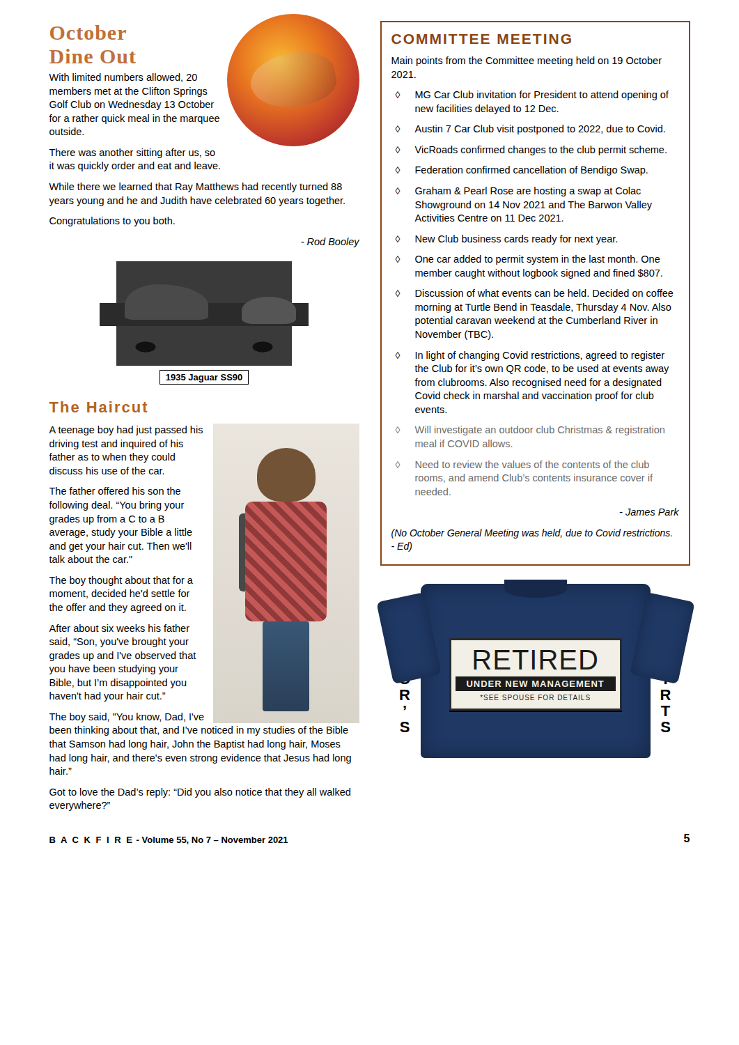October Dine Out
With limited numbers allowed, 20 members met at the Clifton Springs Golf Club on Wednesday 13 October for a rather quick meal in the marquee outside.
There was another sitting after us, so it was quickly order and eat and leave.
While there we learned that Ray Matthews had recently turned 88 years young and he and Judith have celebrated 60 years together.
Congratulations to you both.
- Rod Booley
1935 Jaguar SS90
The Haircut
A teenage boy had just passed his driving test and inquired of his father as to when they could discuss his use of the car.
The father offered his son the following deal. “You bring your grades up from a C to a B average, study your Bible a little and get your hair cut. Then we'll talk about the car."
The boy thought about that for a moment, decided he'd settle for the offer and they agreed on it.
After about six weeks his father said, “Son, you've brought your grades up and I've observed that you have been studying your Bible, but I’m disappointed you haven't had your hair cut.”
The boy said, "You know, Dad, I've been thinking about that, and I’ve noticed in my studies of the Bible that Samson had long hair, John the Baptist had long hair, Moses had long hair, and there's even strong evidence that Jesus had long hair.”
Got to love the Dad’s reply: “Did you also notice that they all walked everywhere?”
COMMITTEE MEETING
Main points from the Committee meeting held on 19 October 2021.
MG Car Club invitation for President to attend opening of new facilities delayed to 12 Dec.
Austin 7 Car Club visit postponed to 2022, due to Covid.
VicRoads confirmed changes to the club permit scheme.
Federation confirmed cancellation of Bendigo Swap.
Graham & Pearl Rose are hosting a swap at Colac Showground on 14 Nov 2021 and The Barwon Valley Activities Centre on 11 Dec 2021.
New Club business cards ready for next year.
One car added to permit system in the last month. One member caught without logbook signed and fined $807.
Discussion of what events can be held. Decided on coffee morning at Turtle Bend in Teasdale, Thursday 4 Nov. Also potential caravan weekend at the Cumberland River in November (TBC).
In light of changing Covid restrictions, agreed to register the Club for it’s own QR code, to be used at events away from clubrooms. Also recognised need for a designated Covid check in marshal and vaccination proof for club events.
Will investigate an outdoor club Christmas & registration meal if COVID allows.
Need to review the values of the contents of the club rooms, and amend Club’s contents insurance cover if needed.
- James Park
(No October General Meeting was held, due to Covid restrictions. - Ed)
SENIOR’S
RETIRED
UNDER NEW MANAGEMENT
*SEE SPOUSE FOR DETAILS
T-SHIRTS
B A C K F I R E - Volume 55, No 7 – November 2021
5